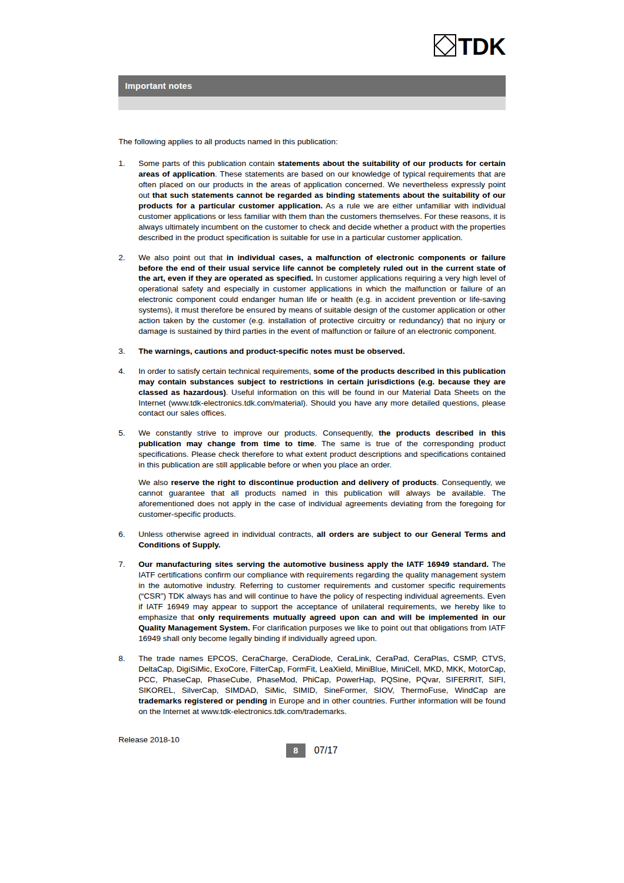TDK
Important notes
The following applies to all products named in this publication:
Some parts of this publication contain statements about the suitability of our products for certain areas of application. These statements are based on our knowledge of typical requirements that are often placed on our products in the areas of application concerned. We nevertheless expressly point out that such statements cannot be regarded as binding statements about the suitability of our products for a particular customer application. As a rule we are either unfamiliar with individual customer applications or less familiar with them than the customers themselves. For these reasons, it is always ultimately incumbent on the customer to check and decide whether a product with the properties described in the product specification is suitable for use in a particular customer application.
We also point out that in individual cases, a malfunction of electronic components or failure before the end of their usual service life cannot be completely ruled out in the current state of the art, even if they are operated as specified. In customer applications requiring a very high level of operational safety and especially in customer applications in which the malfunction or failure of an electronic component could endanger human life or health (e.g. in accident prevention or life-saving systems), it must therefore be ensured by means of suitable design of the customer application or other action taken by the customer (e.g. installation of protective circuitry or redundancy) that no injury or damage is sustained by third parties in the event of malfunction or failure of an electronic component.
The warnings, cautions and product-specific notes must be observed.
In order to satisfy certain technical requirements, some of the products described in this publication may contain substances subject to restrictions in certain jurisdictions (e.g. because they are classed as hazardous). Useful information on this will be found in our Material Data Sheets on the Internet (www.tdk-electronics.tdk.com/material). Should you have any more detailed questions, please contact our sales offices.
We constantly strive to improve our products. Consequently, the products described in this publication may change from time to time. The same is true of the corresponding product specifications. Please check therefore to what extent product descriptions and specifications contained in this publication are still applicable before or when you place an order.
We also reserve the right to discontinue production and delivery of products. Consequently, we cannot guarantee that all products named in this publication will always be available. The aforementioned does not apply in the case of individual agreements deviating from the foregoing for customer-specific products.
Unless otherwise agreed in individual contracts, all orders are subject to our General Terms and Conditions of Supply.
Our manufacturing sites serving the automotive business apply the IATF 16949 standard. The IATF certifications confirm our compliance with requirements regarding the quality management system in the automotive industry. Referring to customer requirements and customer specific requirements (“CSR”) TDK always has and will continue to have the policy of respecting individual agreements. Even if IATF 16949 may appear to support the acceptance of unilateral requirements, we hereby like to emphasize that only requirements mutually agreed upon can and will be implemented in our Quality Management System. For clarification purposes we like to point out that obligations from IATF 16949 shall only become legally binding if individually agreed upon.
The trade names EPCOS, CeraCharge, CeraDiode, CeraLink, CeraPad, CeraPlas, CSMP, CTVS, DeltaCap, DigiSiMic, ExoCore, FilterCap, FormFit, LeaXield, MiniBlue, MiniCell, MKD, MKK, MotorCap, PCC, PhaseCap, PhaseCube, PhaseMod, PhiCap, PowerHap, PQSine, PQvar, SIFERRIT, SIFI, SIKOREL, SilverCap, SIMDAD, SiMic, SIMID, SineFormer, SIOV, ThermoFuse, WindCap are trademarks registered or pending in Europe and in other countries. Further information will be found on the Internet at www.tdk-electronics.tdk.com/trademarks.
Release 2018-10
8 07/17